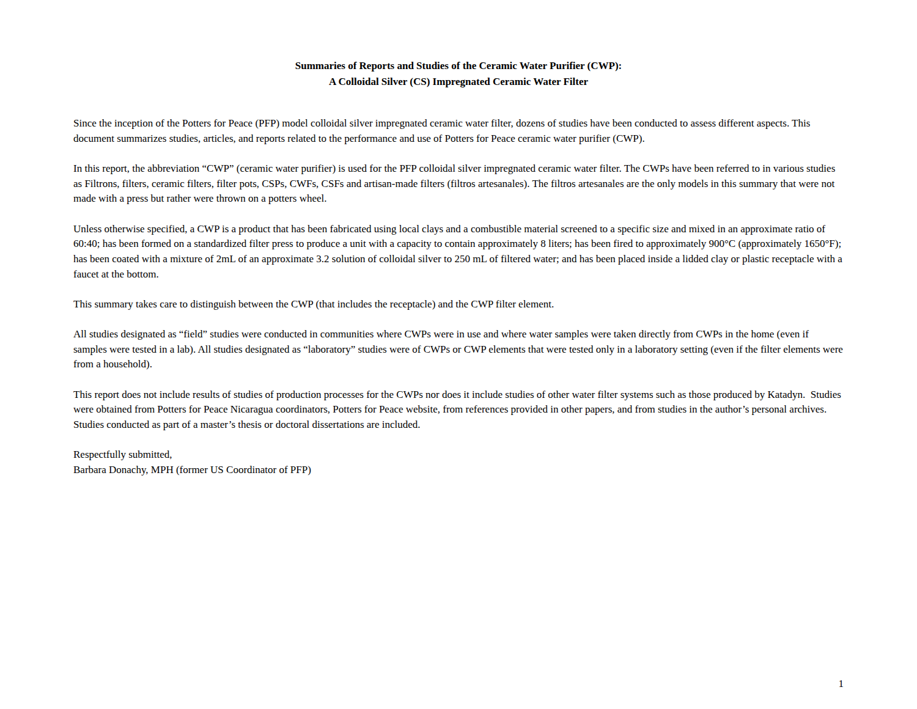Summaries of Reports and Studies of the Ceramic Water Purifier (CWP):A Colloidal Silver (CS) Impregnated Ceramic Water Filter
Since the inception of the Potters for Peace (PFP) model colloidal silver impregnated ceramic water filter, dozens of studies have been conducted to assess different aspects. This document summarizes studies, articles, and reports related to the performance and use of Potters for Peace ceramic water purifier (CWP).
In this report, the abbreviation “CWP” (ceramic water purifier) is used for the PFP colloidal silver impregnated ceramic water filter. The CWPs have been referred to in various studies as Filtrons, filters, ceramic filters, filter pots, CSPs, CWFs, CSFs and artisan-made filters (filtros artesanales). The filtros artesanales are the only models in this summary that were not made with a press but rather were thrown on a potters wheel.
Unless otherwise specified, a CWP is a product that has been fabricated using local clays and a combustible material screened to a specific size and mixed in an approximate ratio of 60:40; has been formed on a standardized filter press to produce a unit with a capacity to contain approximately 8 liters; has been fired to approximately 900°C (approximately 1650°F); has been coated with a mixture of 2mL of an approximate 3.2 solution of colloidal silver to 250 mL of filtered water; and has been placed inside a lidded clay or plastic receptacle with a faucet at the bottom.
This summary takes care to distinguish between the CWP (that includes the receptacle) and the CWP filter element.
All studies designated as “field” studies were conducted in communities where CWPs were in use and where water samples were taken directly from CWPs in the home (even if samples were tested in a lab). All studies designated as “laboratory” studies were of CWPs or CWP elements that were tested only in a laboratory setting (even if the filter elements were from a household).
This report does not include results of studies of production processes for the CWPs nor does it include studies of other water filter systems such as those produced by Katadyn. Studies were obtained from Potters for Peace Nicaragua coordinators, Potters for Peace website, from references provided in other papers, and from studies in the author’s personal archives. Studies conducted as part of a master’s thesis or doctoral dissertations are included.
Respectfully submitted,
Barbara Donachy, MPH (former US Coordinator of PFP)
1